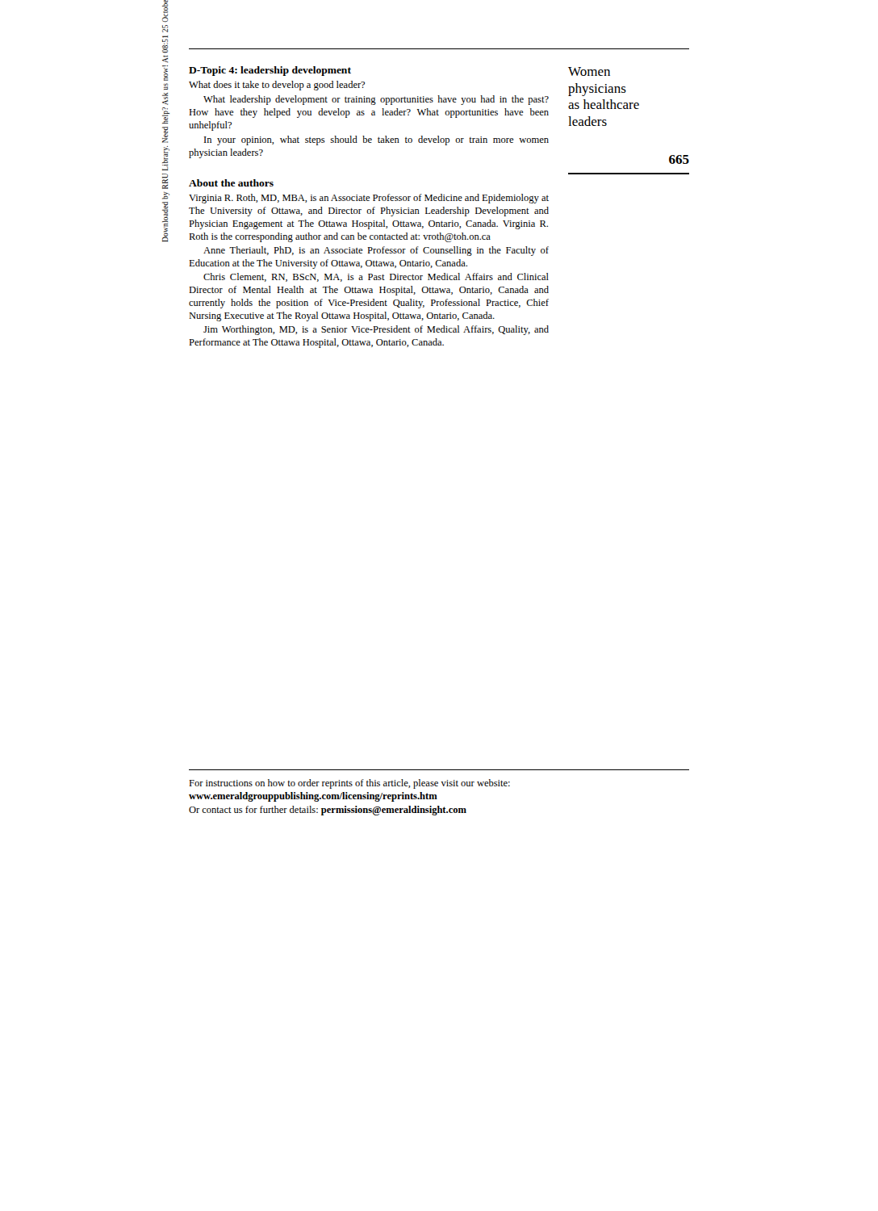Downloaded by RRU Library. Need help? Ask us now! At 08:51 25 October 2017 (PT)
D-Topic 4: leadership development
What does it take to develop a good leader?
What leadership development or training opportunities have you had in the past? How have they helped you develop as a leader? What opportunities have been unhelpful?
In your opinion, what steps should be taken to develop or train more women physician leaders?
About the authors
Virginia R. Roth, MD, MBA, is an Associate Professor of Medicine and Epidemiology at The University of Ottawa, and Director of Physician Leadership Development and Physician Engagement at The Ottawa Hospital, Ottawa, Ontario, Canada. Virginia R. Roth is the corresponding author and can be contacted at: vroth@toh.on.ca
Anne Theriault, PhD, is an Associate Professor of Counselling in the Faculty of Education at the The University of Ottawa, Ottawa, Ontario, Canada.
Chris Clement, RN, BScN, MA, is a Past Director Medical Affairs and Clinical Director of Mental Health at The Ottawa Hospital, Ottawa, Ontario, Canada and currently holds the position of Vice-President Quality, Professional Practice, Chief Nursing Executive at The Royal Ottawa Hospital, Ottawa, Ontario, Canada.
Jim Worthington, MD, is a Senior Vice-President of Medical Affairs, Quality, and Performance at The Ottawa Hospital, Ottawa, Ontario, Canada.
Women
physicians
as healthcare
leaders
665
For instructions on how to order reprints of this article, please visit our website:
www.emeraldgrouppublishing.com/licensing/reprints.htm
Or contact us for further details: permissions@emeraldinsight.com